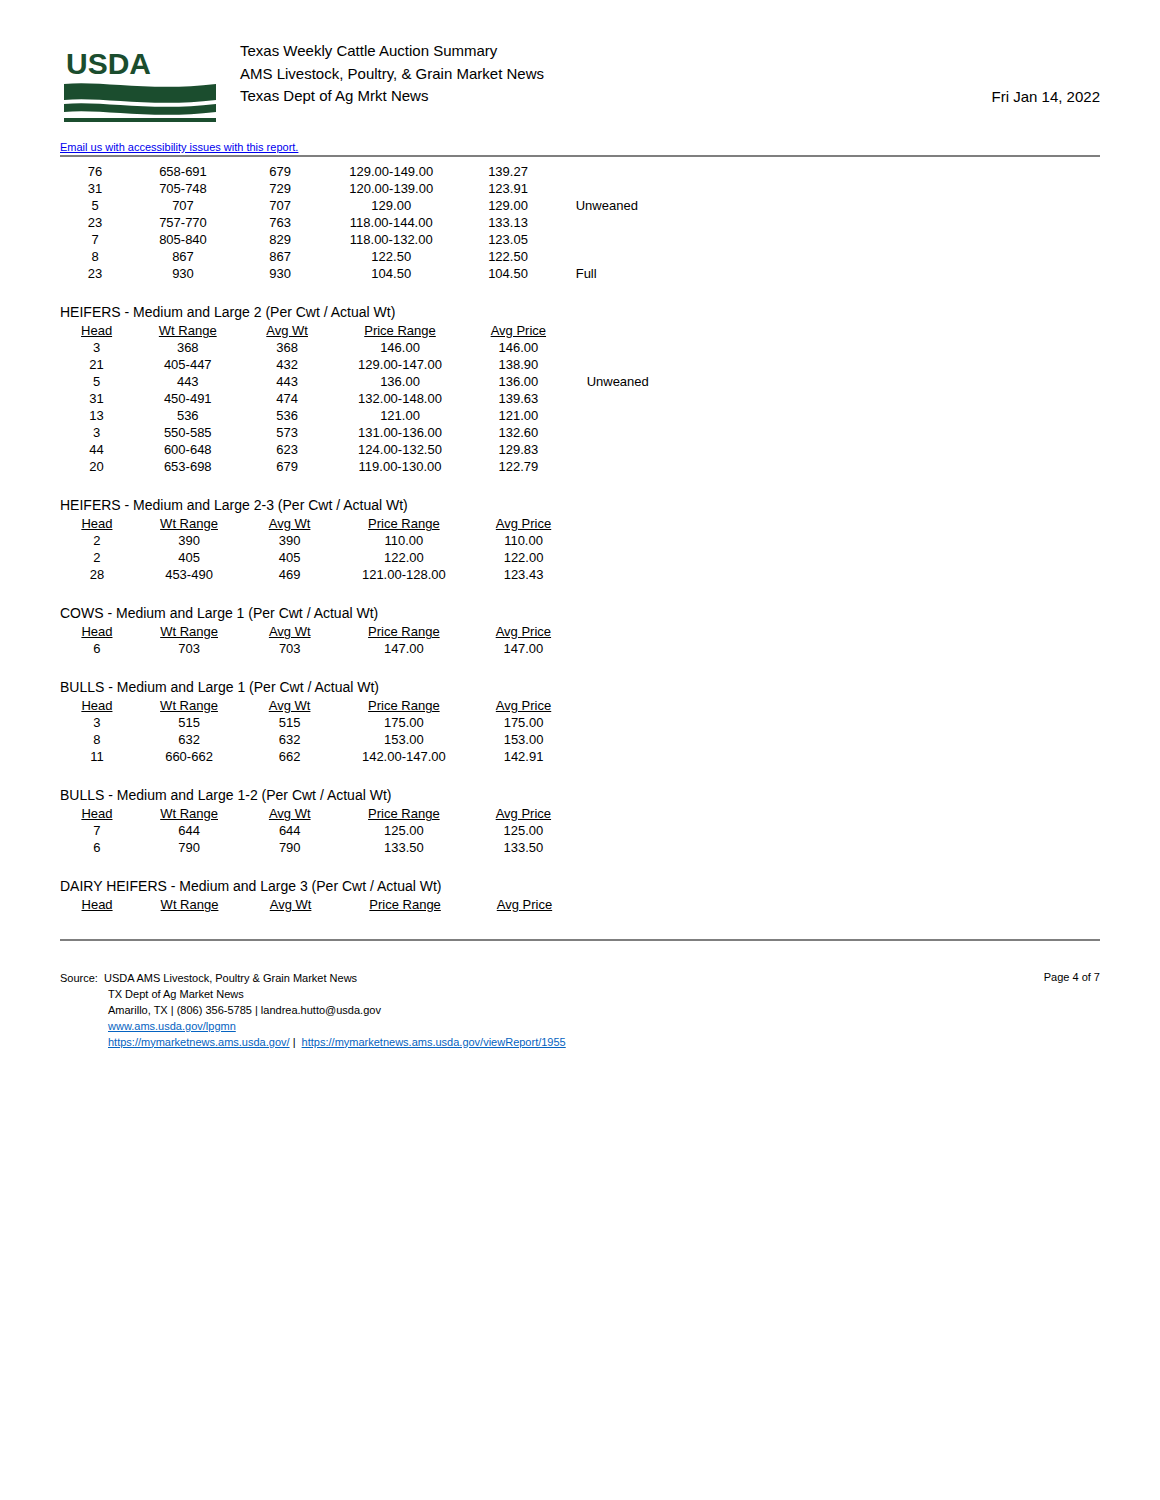USDA
Texas Weekly Cattle Auction Summary
AMS Livestock, Poultry, & Grain Market News
Texas Dept of Ag Mrkt News
Fri Jan 14, 2022
Email us with accessibility issues with this report.
| 76 | 658-691 | 679 | 129.00-149.00 | 139.27 | |
| 31 | 705-748 | 729 | 120.00-139.00 | 123.91 | |
| 5 | 707 | 707 | 129.00 | 129.00 | Unweaned |
| 23 | 757-770 | 763 | 118.00-144.00 | 133.13 | |
| 7 | 805-840 | 829 | 118.00-132.00 | 123.05 | |
| 8 | 867 | 867 | 122.50 | 122.50 | |
| 23 | 930 | 930 | 104.50 | 104.50 | Full |
HEIFERS - Medium and Large 2 (Per Cwt / Actual Wt)
| Head | Wt Range | Avg Wt | Price Range | Avg Price | |
| --- | --- | --- | --- | --- | --- |
| 3 | 368 | 368 | 146.00 | 146.00 | |
| 21 | 405-447 | 432 | 129.00-147.00 | 138.90 | |
| 5 | 443 | 443 | 136.00 | 136.00 | Unweaned |
| 31 | 450-491 | 474 | 132.00-148.00 | 139.63 | |
| 13 | 536 | 536 | 121.00 | 121.00 | |
| 3 | 550-585 | 573 | 131.00-136.00 | 132.60 | |
| 44 | 600-648 | 623 | 124.00-132.50 | 129.83 | |
| 20 | 653-698 | 679 | 119.00-130.00 | 122.79 | |
HEIFERS - Medium and Large 2-3 (Per Cwt / Actual Wt)
| Head | Wt Range | Avg Wt | Price Range | Avg Price | |
| --- | --- | --- | --- | --- | --- |
| 2 | 390 | 390 | 110.00 | 110.00 | |
| 2 | 405 | 405 | 122.00 | 122.00 | |
| 28 | 453-490 | 469 | 121.00-128.00 | 123.43 | |
COWS - Medium and Large 1 (Per Cwt / Actual Wt)
| Head | Wt Range | Avg Wt | Price Range | Avg Price | |
| --- | --- | --- | --- | --- | --- |
| 6 | 703 | 703 | 147.00 | 147.00 | |
BULLS - Medium and Large 1 (Per Cwt / Actual Wt)
| Head | Wt Range | Avg Wt | Price Range | Avg Price | |
| --- | --- | --- | --- | --- | --- |
| 3 | 515 | 515 | 175.00 | 175.00 | |
| 8 | 632 | 632 | 153.00 | 153.00 | |
| 11 | 660-662 | 662 | 142.00-147.00 | 142.91 | |
BULLS - Medium and Large 1-2 (Per Cwt / Actual Wt)
| Head | Wt Range | Avg Wt | Price Range | Avg Price | |
| --- | --- | --- | --- | --- | --- |
| 7 | 644 | 644 | 125.00 | 125.00 | |
| 6 | 790 | 790 | 133.50 | 133.50 | |
DAIRY HEIFERS - Medium and Large 3 (Per Cwt / Actual Wt)
| Head | Wt Range | Avg Wt | Price Range | Avg Price | |
| --- | --- | --- | --- | --- | --- |
Source: USDA AMS Livestock, Poultry & Grain Market News
TX Dept of Ag Market News
Amarillo, TX | (806) 356-5785 | landrea.hutto@usda.gov
www.ams.usda.gov/lpgmn
https://mymarketnews.ams.usda.gov/ | https://mymarketnews.ams.usda.gov/viewReport/1955
Page 4 of 7